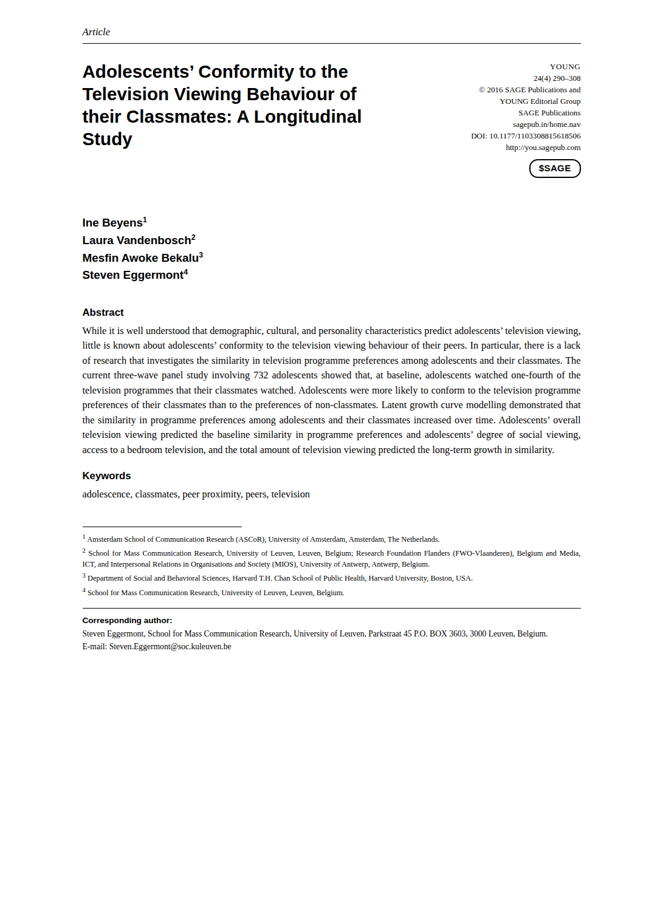Article
Adolescents’ Conformity to the Television Viewing Behaviour of their Classmates: A Longitudinal Study
YOUNG
24(4) 290–308
© 2016 SAGE Publications and
YOUNG Editorial Group
SAGE Publications
sagepub.in/home.nav
DOI: 10.1177/1103308815618506
http://you.sagepub.com
$SAGE
Ine Beyens1
Laura Vandenbosch2
Mesfin Awoke Bekalu3
Steven Eggermont4
Abstract
While it is well understood that demographic, cultural, and personality characteristics predict adolescents’ television viewing, little is known about adolescents’ conformity to the television viewing behaviour of their peers. In particular, there is a lack of research that investigates the similarity in television programme preferences among adolescents and their classmates. The current three-wave panel study involving 732 adolescents showed that, at baseline, adolescents watched one-fourth of the television programmes that their classmates watched. Adolescents were more likely to conform to the television programme preferences of their classmates than to the preferences of non-classmates. Latent growth curve modelling demonstrated that the similarity in programme preferences among adolescents and their classmates increased over time. Adolescents’ overall television viewing predicted the baseline similarity in programme preferences and adolescents’ degree of social viewing, access to a bedroom television, and the total amount of television viewing predicted the long-term growth in similarity.
Keywords
adolescence, classmates, peer proximity, peers, television
1 Amsterdam School of Communication Research (ASCoR), University of Amsterdam, Amsterdam, The Netherlands.
2 School for Mass Communication Research, University of Leuven, Leuven, Belgium; Research Foundation Flanders (FWO-Vlaanderen), Belgium and Media, ICT, and Interpersonal Relations in Organisations and Society (MIOS), University of Antwerp, Antwerp, Belgium.
3 Department of Social and Behavioral Sciences, Harvard T.H. Chan School of Public Health, Harvard University, Boston, USA.
4 School for Mass Communication Research, University of Leuven, Leuven, Belgium.
Corresponding author:
Steven Eggermont, School for Mass Communication Research, University of Leuven, Parkstraat 45 P.O. BOX 3603, 3000 Leuven, Belgium.
E-mail: Steven.Eggermont@soc.kuleuven.be